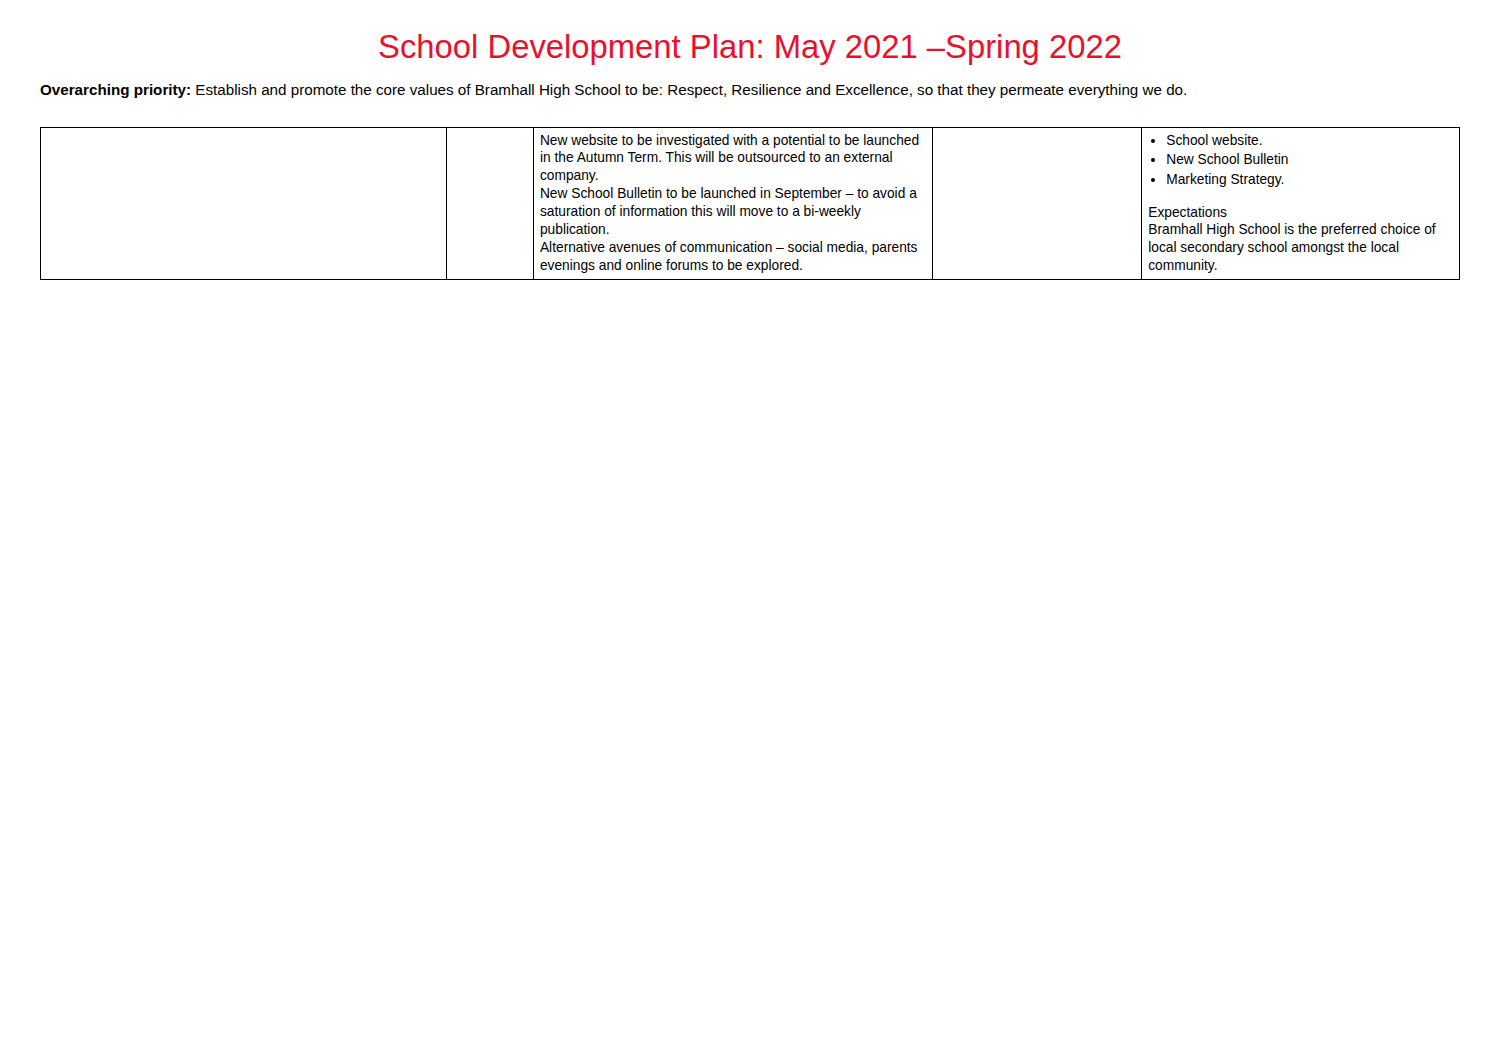School Development Plan: May 2021 –Spring 2022
Overarching priority: Establish and promote the core values of Bramhall High School to be: Respect, Resilience and Excellence, so that they permeate everything we do.
| | | New website to be investigated with a potential to be launched in the Autumn Term. This will be outsourced to an external company. New School Bulletin to be launched in September – to avoid a saturation of information this will move to a bi-weekly publication. Alternative avenues of communication – social media, parents evenings and online forums to be explored. | | School website. New School Bulletin Marketing Strategy. Expectations Bramhall High School is the preferred choice of local secondary school amongst the local community. |